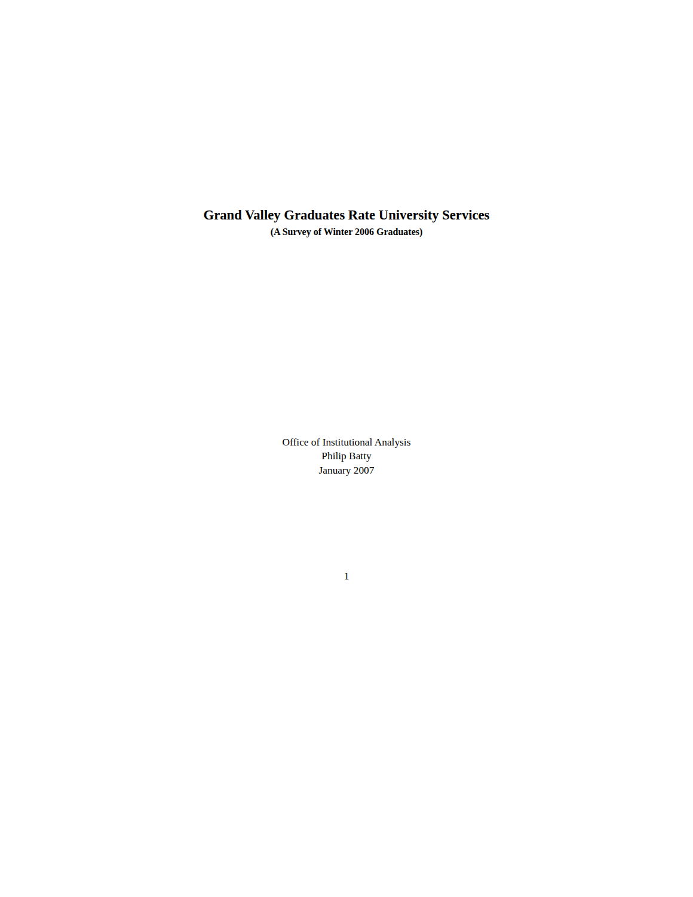Grand Valley Graduates Rate University Services
(A Survey of Winter 2006 Graduates)
Office of Institutional Analysis
Philip Batty
January 2007
1